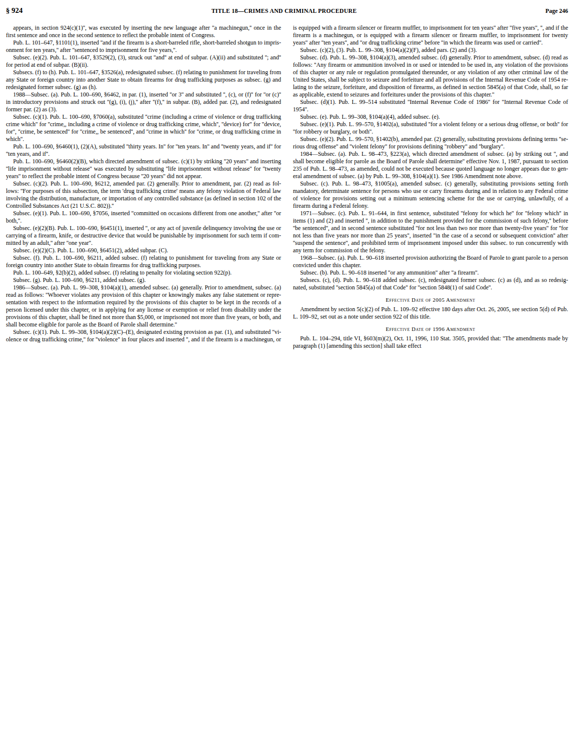§ 924 TITLE 18—CRIMES AND CRIMINAL PROCEDURE Page 246
appears, in section 924(c)(1)'', was executed by inserting the new language after ''a machinegun,'' once in the first sentence and once in the second sentence to reflect the probable intent of Congress.
Pub. L. 101–647, §1101(1), inserted ''and if the firearm is a short-barreled rifle, short-barreled shotgun to imprisonment for ten years,'' after ''sentenced to imprisonment for five years,''.
Subsec. (e)(2). Pub. L. 101–647, §3529(2), (3), struck out ''and'' at end of subpar. (A)(ii) and substituted ''; and'' for period at end of subpar. (B)(ii).
Subsecs. (f) to (h). Pub. L. 101–647, §3526(a), redesignated subsec. (f) relating to punishment for traveling from any State or foreign country into another State to obtain firearms for drug trafficking purposes as subsec. (g) and redesignated former subsec. (g) as (h).
1988—Subsec. (a). Pub. L. 100–690, §6462, in par. (1), inserted ''or 3'' and substituted '', (c), or (f)'' for ''or (c)'' in introductory provisions and struck out ''(g), (i), (j),'' after ''(f),'' in subpar. (B), added par. (2), and redesignated former par. (2) as (3).
Subsec. (c)(1). Pub. L. 100–690, §7060(a), substituted ''crime (including a crime of violence or drug trafficking crime which'' for ''crime,, including a crime of violence or drug trafficking crime, which'', ''device) for'' for ''device, for'', ''crime, be sentenced'' for ''crime,, be sentenced'', and ''crime in which'' for ''crime, or drug trafficking crime in which''.
Pub. L. 100–690, §6460(1), (2)(A), substituted ''thirty years. In'' for ''ten years. In'' and ''twenty years, and if'' for ''ten years, and if''.
Pub. L. 100–690, §6460(2)(B), which directed amendment of subsec. (c)(1) by striking ''20 years'' and inserting ''life imprisonment without release'' was executed by substituting ''life imprisonment without release'' for ''twenty years'' to reflect the probable intent of Congress because ''20 years'' did not appear.
Subsec. (c)(2). Pub. L. 100–690, §6212, amended par. (2) generally. Prior to amendment, par. (2) read as follows: ''For purposes of this subsection, the term 'drug trafficking crime' means any felony violation of Federal law involving the distribution, manufacture, or importation of any controlled substance (as defined in section 102 of the Controlled Substances Act (21 U.S.C. 802)).''
Subsec. (e)(1). Pub. L. 100–690, §7056, inserted ''committed on occasions different from one another,'' after ''or both,''.
Subsec. (e)(2)(B). Pub. L. 100–690, §6451(1), inserted '', or any act of juvenile delinquency involving the use or carrying of a firearm, knife, or destructive device that would be punishable by imprisonment for such term if committed by an adult,'' after ''one year''.
Subsec. (e)(2)(C). Pub. L. 100–690, §6451(2), added subpar. (C).
Subsec. (f). Pub. L. 100–690, §6211, added subsec. (f) relating to punishment for traveling from any State or foreign country into another State to obtain firearms for drug trafficking purposes.
Pub. L. 100–649, §2(b)(2), added subsec. (f) relating to penalty for violating section 922(p).
Subsec. (g). Pub. L. 100–690, §6211, added subsec. (g).
1986—Subsec. (a). Pub. L. 99–308, §104(a)(1), amended subsec. (a) generally. Prior to amendment, subsec. (a) read as follows: ''Whoever violates any provision of this chapter or knowingly makes any false statement or representation with respect to the information required by the provisions of this chapter to be kept in the records of a person licensed under this chapter, or in applying for any license or exemption or relief from disability under the provisions of this chapter, shall be fined not more than $5,000, or imprisoned not more than five years, or both, and shall become eligible for parole as the Board of Parole shall determine.''
Subsec. (c)(1). Pub. L. 99–308, §104(a)(2)(C)–(E), designated existing provision as par. (1), and substituted ''violence or drug trafficking crime,'' for ''violence'' in four places and inserted '', and if the firearm is a machinegun, or is equipped with a firearm silencer or firearm muffler, to imprisonment for ten years'' after ''five years'', '', and if the firearm is a machinegun, or is equipped with a firearm silencer or firearm muffler, to imprisonment for twenty years'' after ''ten years'', and ''or drug trafficking crime'' before ''in which the firearm was used or carried''.
Subsec. (c)(2), (3). Pub. L. 99–308, §104(a)(2)(F), added pars. (2) and (3).
Subsec. (d). Pub. L. 99–308, §104(a)(3), amended subsec. (d) generally. Prior to amendment, subsec. (d) read as follows: ''Any firearm or ammunition involved in or used or intended to be used in, any violation of the provisions of this chapter or any rule or regulation promulgated thereunder, or any violation of any other criminal law of the United States, shall be subject to seizure and forfeiture and all provisions of the Internal Revenue Code of 1954 relating to the seizure, forfeiture, and disposition of firearms, as defined in section 5845(a) of that Code, shall, so far as applicable, extend to seizures and forfeitures under the provisions of this chapter.''
Subsec. (d)(1). Pub. L. 99–514 substituted ''Internal Revenue Code of 1986'' for ''Internal Revenue Code of 1954''.
Subsec. (e). Pub. L. 99–308, §104(a)(4), added subsec. (e).
Subsec. (e)(1). Pub. L. 99–570, §1402(a), substituted ''for a violent felony or a serious drug offense, or both'' for ''for robbery or burglary, or both''.
Subsec. (e)(2). Pub. L. 99–570, §1402(b), amended par. (2) generally, substituting provisions defining terms ''serious drug offense'' and ''violent felony'' for provisions defining ''robbery'' and ''burglary''.
1984—Subsec. (a). Pub. L. 98–473, §223(a), which directed amendment of subsec. (a) by striking out '', and shall become eligible for parole as the Board of Parole shall determine'' effective Nov. 1, 1987, pursuant to section 235 of Pub. L. 98–473, as amended, could not be executed because quoted language no longer appears due to general amendment of subsec. (a) by Pub. L. 99–308, §104(a)(1). See 1986 Amendment note above.
Subsec. (c). Pub. L. 98–473, §1005(a), amended subsec. (c) generally, substituting provisions setting forth mandatory, determinate sentence for persons who use or carry firearms during and in relation to any Federal crime of violence for provisions setting out a minimum sentencing scheme for the use or carrying, unlawfully, of a firearm during a Federal felony.
1971—Subsec. (c). Pub. L. 91–644, in first sentence, substituted ''felony for which he'' for ''felony which'' in items (1) and (2) and inserted '', in addition to the punishment provided for the commission of such felony,'' before ''be sentenced'', and in second sentence substituted ''for not less than two nor more than twenty-five years'' for ''for not less than five years nor more than 25 years'', inserted ''in the case of a second or subsequent conviction'' after ''suspend the sentence'', and prohibited term of imprisonment imposed under this subsec. to run concurrently with any term for commission of the felony.
1968—Subsec. (a). Pub. L. 90–618 inserted provision authorizing the Board of Parole to grant parole to a person convicted under this chapter.
Subsec. (b). Pub. L. 90–618 inserted ''or any ammunition'' after ''a firearm''.
Subsecs. (c), (d). Pub. L. 90–618 added subsec. (c), redesignated former subsec. (c) as (d), and as so redesignated, substituted ''section 5845(a) of that Code'' for ''section 5848(1) of said Code''.
Effective Date of 2005 Amendment
Amendment by section 5(c)(2) of Pub. L. 109–92 effective 180 days after Oct. 26, 2005, see section 5(d) of Pub. L. 109–92, set out as a note under section 922 of this title.
Effective Date of 1996 Amendment
Pub. L. 104–294, title VI, §603(m)(2), Oct. 11, 1996, 110 Stat. 3505, provided that: ''The amendments made by paragraph (1) [amending this section] shall take effect